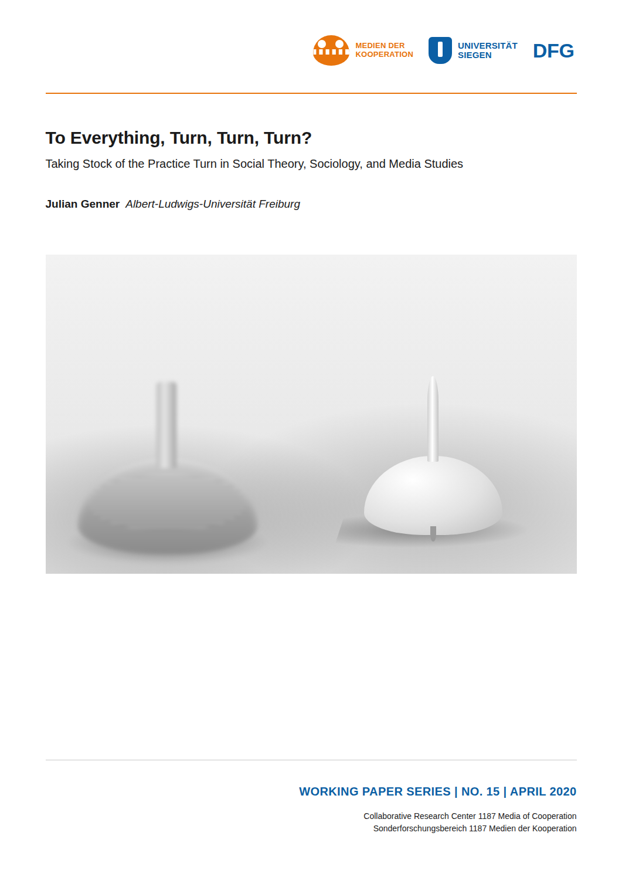Medien der
Kooperation
Universität
Siegen
DFG
To Everything, Turn, Turn, Turn?
Taking Stock of the Practice Turn in Social Theory, Sociology, and Media Studies
Julian Genner Albert-Ludwigs-Universität Freiburg
Working Paper Series | No. 15 | April 2020
Collaborative Research Center 1187 Media of Cooperation
Sonderforschungsbereich 1187 Medien der Kooperation